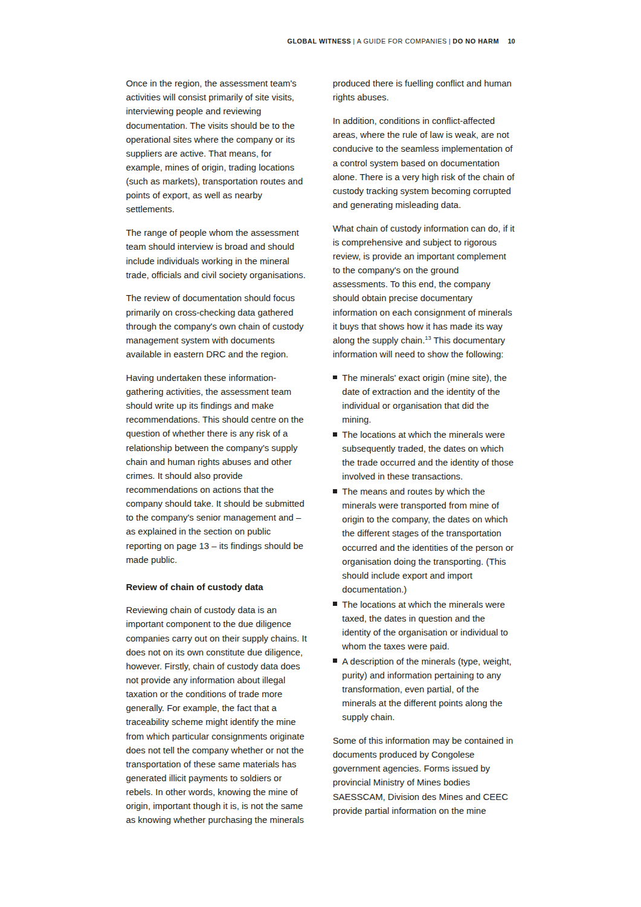GLOBAL WITNESS|A GUIDE FOR COMPANIES|DO NO HARM 10
Once in the region, the assessment team's activities will consist primarily of site visits, interviewing people and reviewing documentation. The visits should be to the operational sites where the company or its suppliers are active. That means, for example, mines of origin, trading locations (such as markets), transportation routes and points of export, as well as nearby settlements.
The range of people whom the assessment team should interview is broad and should include individuals working in the mineral trade, officials and civil society organisations.
The review of documentation should focus primarily on cross-checking data gathered through the company's own chain of custody management system with documents available in eastern DRC and the region.
Having undertaken these information-gathering activities, the assessment team should write up its findings and make recommendations. This should centre on the question of whether there is any risk of a relationship between the company's supply chain and human rights abuses and other crimes. It should also provide recommendations on actions that the company should take. It should be submitted to the company's senior management and – as explained in the section on public reporting on page 13 – its findings should be made public.
Review of chain of custody data
Reviewing chain of custody data is an important component to the due diligence companies carry out on their supply chains. It does not on its own constitute due diligence, however. Firstly, chain of custody data does not provide any information about illegal taxation or the conditions of trade more generally. For example, the fact that a traceability scheme might identify the mine from which particular consignments originate does not tell the company whether or not the transportation of these same materials has generated illicit payments to soldiers or rebels. In other words, knowing the mine of origin, important though it is, is not the same as knowing whether purchasing the minerals produced there is fuelling conflict and human rights abuses.
In addition, conditions in conflict-affected areas, where the rule of law is weak, are not conducive to the seamless implementation of a control system based on documentation alone. There is a very high risk of the chain of custody tracking system becoming corrupted and generating misleading data.
What chain of custody information can do, if it is comprehensive and subject to rigorous review, is provide an important complement to the company's on the ground assessments. To this end, the company should obtain precise documentary information on each consignment of minerals it buys that shows how it has made its way along the supply chain.13 This documentary information will need to show the following:
The minerals' exact origin (mine site), the date of extraction and the identity of the individual or organisation that did the mining.
The locations at which the minerals were subsequently traded, the dates on which the trade occurred and the identity of those involved in these transactions.
The means and routes by which the minerals were transported from mine of origin to the company, the dates on which the different stages of the transportation occurred and the identities of the person or organisation doing the transporting. (This should include export and import documentation.)
The locations at which the minerals were taxed, the dates in question and the identity of the organisation or individual to whom the taxes were paid.
A description of the minerals (type, weight, purity) and information pertaining to any transformation, even partial, of the minerals at the different points along the supply chain.
Some of this information may be contained in documents produced by Congolese government agencies. Forms issued by provincial Ministry of Mines bodies SAESSCAM, Division des Mines and CEEC provide partial information on the mine